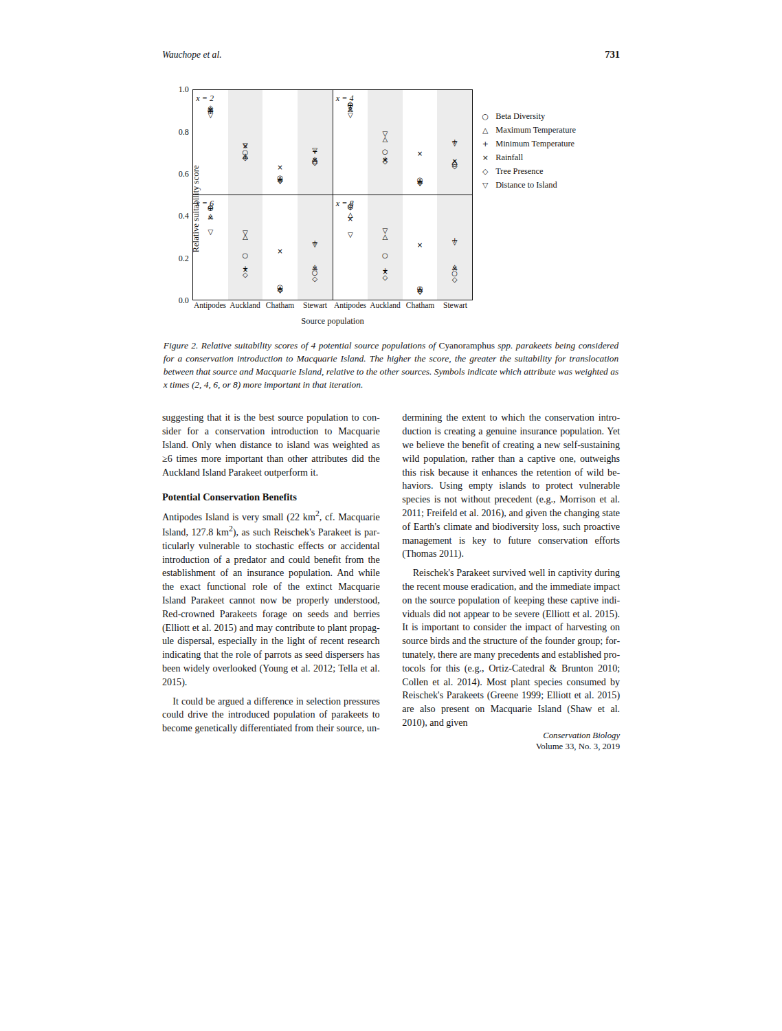Wauchope et al.
731
Relative suitability score
1.0 0.8 0.6 0.4 0.2 0.0
x = 2
◇ △ × ○ + ▽ ▽ × ○ △ + ◇ × ○ △ + ◇ ▽ ▽ + △ × ○ ◇
x = 4
◇ ○ + △ × ▽ ▽ △ ○ + × ◇ × ○ △ + ◇ ▽ + ▽ × △ ○ ◇
x = 6
◇ ○ + △ × ▽ ▽ △ ○ + × ◇ × ○ △ + ◇ ▽ + ▽ △ × ○ ◇
x = 8
◇ ○ + △ × ▽ ▽ △ ○ + × ◇ × ○ △ + ◇ ▽ + ▽ △ × ○ ◇
Antipodes Auckland Chatham Stewart
Antipodes Auckland Chatham Stewart
Source population
○Beta Diversity
△Maximum Temperature
+Minimum Temperature
×Rainfall
◇Tree Presence
▽Distance to Island
Figure 2. Relative suitability scores of 4 potential source populations of Cyanoramphus spp. parakeets being considered for a conservation introduction to Macquarie Island. The higher the score, the greater the suitability for translocation between that source and Macquarie Island, relative to the other sources. Symbols indicate which attribute was weighted as x times (2, 4, 6, or 8) more important in that iteration.
suggesting that it is the best source population to consider for a conservation introduction to Macquarie Island. Only when distance to island was weighted as ≥6 times more important than other attributes did the Auckland Island Parakeet outperform it.
Potential Conservation Benefits
Antipodes Island is very small (22 km2, cf. Macquarie Island, 127.8 km2), as such Reischek's Parakeet is particularly vulnerable to stochastic effects or accidental introduction of a predator and could benefit from the establishment of an insurance population. And while the exact functional role of the extinct Macquarie Island Parakeet cannot now be properly understood, Red-crowned Parakeets forage on seeds and berries (Elliott et al. 2015) and may contribute to plant propagule dispersal, especially in the light of recent research indicating that the role of parrots as seed dispersers has been widely overlooked (Young et al. 2012; Tella et al. 2015).
It could be argued a difference in selection pressures could drive the introduced population of parakeets to become genetically differentiated from their source, undermining the extent to which the conservation introduction is creating a genuine insurance population. Yet we believe the benefit of creating a new self-sustaining wild population, rather than a captive one, outweighs this risk because it enhances the retention of wild behaviors. Using empty islands to protect vulnerable species is not without precedent (e.g., Morrison et al. 2011; Freifeld et al. 2016), and given the changing state of Earth's climate and biodiversity loss, such proactive management is key to future conservation efforts (Thomas 2011).
Reischek's Parakeet survived well in captivity during the recent mouse eradication, and the immediate impact on the source population of keeping these captive individuals did not appear to be severe (Elliott et al. 2015). It is important to consider the impact of harvesting on source birds and the structure of the founder group; fortunately, there are many precedents and established protocols for this (e.g., Ortiz-Catedral & Brunton 2010; Collen et al. 2014). Most plant species consumed by Reischek's Parakeets (Greene 1999; Elliott et al. 2015) are also present on Macquarie Island (Shaw et al. 2010), and given
Conservation Biology
Volume 33, No. 3, 2019